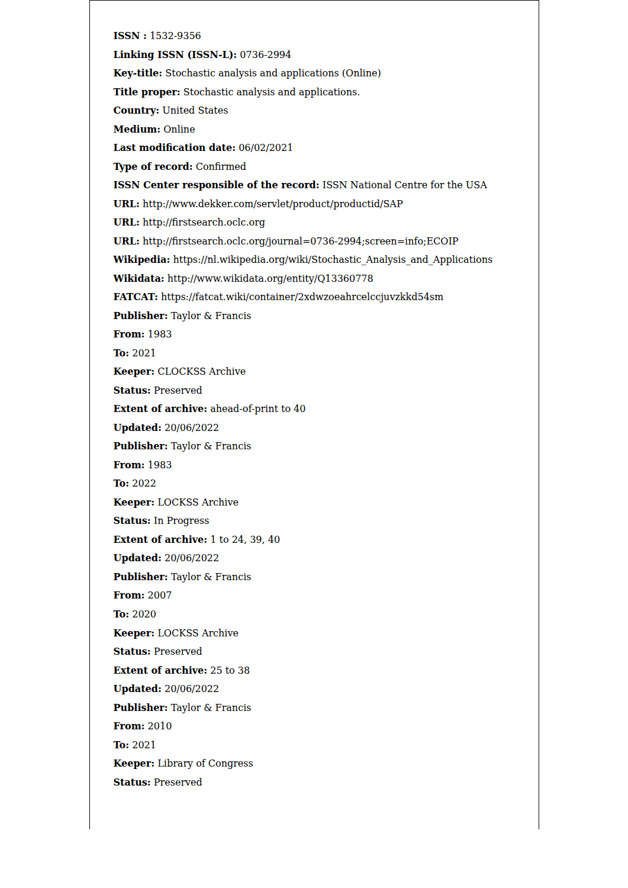ISSN : 1532-9356
Linking ISSN (ISSN-L): 0736-2994
Key-title: Stochastic analysis and applications (Online)
Title proper: Stochastic analysis and applications.
Country: United States
Medium: Online
Last modification date: 06/02/2021
Type of record: Confirmed
ISSN Center responsible of the record: ISSN National Centre for the USA
URL: http://www.dekker.com/servlet/product/productid/SAP
URL: http://firstsearch.oclc.org
URL: http://firstsearch.oclc.org/journal=0736-2994;screen=info;ECOIP
Wikipedia: https://nl.wikipedia.org/wiki/Stochastic_Analysis_and_Applications
Wikidata: http://www.wikidata.org/entity/Q13360778
FATCAT: https://fatcat.wiki/container/2xdwzoeahrcelccjuvzkkd54sm
Publisher: Taylor & Francis
From: 1983
To: 2021
Keeper: CLOCKSS Archive
Status: Preserved
Extent of archive: ahead-of-print to 40
Updated: 20/06/2022
Publisher: Taylor & Francis
From: 1983
To: 2022
Keeper: LOCKSS Archive
Status: In Progress
Extent of archive: 1 to 24, 39, 40
Updated: 20/06/2022
Publisher: Taylor & Francis
From: 2007
To: 2020
Keeper: LOCKSS Archive
Status: Preserved
Extent of archive: 25 to 38
Updated: 20/06/2022
Publisher: Taylor & Francis
From: 2010
To: 2021
Keeper: Library of Congress
Status: Preserved